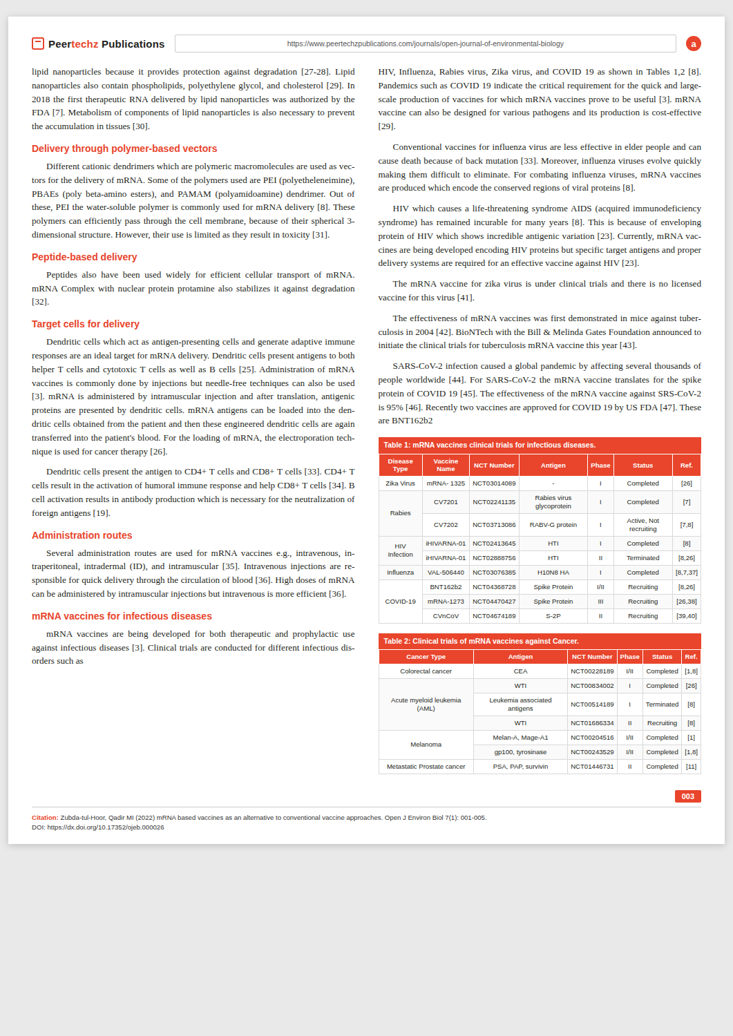Peer techz Publications
https://www.peertechzpublications.com/journals/open-journal-of-environmental-biology
a
lipid nanoparticles because it provides protection against degradation [27-28]. Lipid nanoparticles also contain phospholipids, polyethylene glycol, and cholesterol [29]. In 2018 the first therapeutic RNA delivered by lipid nanoparticles was authorized by the FDA [7]. Metabolism of components of lipid nanoparticles is also necessary to prevent the accumulation in tissues [30].
Delivery through polymer-based vectors
Different cationic dendrimers which are polymeric macromolecules are used as vectors for the delivery of mRNA. Some of the polymers used are PEI (polyetheleneimine), PBAEs (poly beta-amino esters), and PAMAM (polyamidoamine) dendrimer. Out of these, PEI the water-soluble polymer is commonly used for mRNA delivery [8]. These polymers can efficiently pass through the cell membrane, because of their spherical 3-dimensional structure. However, their use is limited as they result in toxicity [31].
Peptide-based delivery
Peptides also have been used widely for efficient cellular transport of mRNA. mRNA Complex with nuclear protein protamine also stabilizes it against degradation [32].
Target cells for delivery
Dendritic cells which act as antigen-presenting cells and generate adaptive immune responses are an ideal target for mRNA delivery. Dendritic cells present antigens to both helper T cells and cytotoxic T cells as well as B cells [25]. Administration of mRNA vaccines is commonly done by injections but needle-free techniques can also be used [3]. mRNA is administered by intramuscular injection and after translation, antigenic proteins are presented by dendritic cells. mRNA antigens can be loaded into the dendritic cells obtained from the patient and then these engineered dendritic cells are again transferred into the patient's blood. For the loading of mRNA, the electroporation technique is used for cancer therapy [26].
Dendritic cells present the antigen to CD4+ T cells and CD8+ T cells [33]. CD4+ T cells result in the activation of humoral immune response and help CD8+ T cells [34]. B cell activation results in antibody production which is necessary for the neutralization of foreign antigens [19].
Administration routes
Several administration routes are used for mRNA vaccines e.g., intravenous, intraperitoneal, intradermal (ID), and intramuscular [35]. Intravenous injections are responsible for quick delivery through the circulation of blood [36]. High doses of mRNA can be administered by intramuscular injections but intravenous is more efficient [36].
mRNA vaccines for infectious diseases
mRNA vaccines are being developed for both therapeutic and prophylactic use against infectious diseases [3]. Clinical trials are conducted for different infectious disorders such as
HIV, Influenza, Rabies virus, Zika virus, and COVID 19 as shown in Tables 1,2 [8]. Pandemics such as COVID 19 indicate the critical requirement for the quick and large-scale production of vaccines for which mRNA vaccines prove to be useful [3]. mRNA vaccine can also be designed for various pathogens and its production is cost-effective [29].
Conventional vaccines for influenza virus are less effective in elder people and can cause death because of back mutation [33]. Moreover, influenza viruses evolve quickly making them difficult to eliminate. For combating influenza viruses, mRNA vaccines are produced which encode the conserved regions of viral proteins [8].
HIV which causes a life-threatening syndrome AIDS (acquired immunodeficiency syndrome) has remained incurable for many years [8]. This is because of enveloping protein of HIV which shows incredible antigenic variation [23]. Currently, mRNA vaccines are being developed encoding HIV proteins but specific target antigens and proper delivery systems are required for an effective vaccine against HIV [23].
The mRNA vaccine for zika virus is under clinical trials and there is no licensed vaccine for this virus [41].
The effectiveness of mRNA vaccines was first demonstrated in mice against tuberculosis in 2004 [42]. BioNTech with the Bill & Melinda Gates Foundation announced to initiate the clinical trials for tuberculosis mRNA vaccine this year [43].
SARS-CoV-2 infection caused a global pandemic by affecting several thousands of people worldwide [44]. For SARS-CoV-2 the mRNA vaccine translates for the spike protein of COVID 19 [45]. The effectiveness of the mRNA vaccine against SRS-CoV-2 is 95% [46]. Recently two vaccines are approved for COVID 19 by US FDA [47]. These are BNT162b2
Table 1: mRNA vaccines clinical trials for infectious diseases.
| Disease Type | Vaccine Name | NCT Number | Antigen | Phase | Status | Ref. |
| --- | --- | --- | --- | --- | --- | --- |
| Zika Virus | mRNA- 1325 | NCT03014089 | - | I | Completed | [26] |
| Rabies | CV7201 | NCT02241135 | Rabies virus glycoprotein | I | Completed | [7] |
| CV7202 | NCT03713086 | RABV-G protein | I | Active, Not recruiting | [7,8] |
| HIV Infection | iHIVARNA-01 | NCT02413645 | HTI | I | Completed | [8] |
| iHIVARNA-01 | NCT02888756 | HTI | II | Terminated | [8,26] |
| Influenza | VAL-506440 | NCT03076385 | H10N8 HA | I | Completed | [8,7,37] |
| COVID-19 | BNT162b2 | NCT04368728 | Spike Protein | I/II | Recruiting | [8,26] |
| mRNA-1273 | NCT04470427 | Spike Protein | III | Recruiting | [26,38] |
| CVnCoV | NCT04674189 | S-2P | II | Recruiting | [39,40] |
Table 2: Clinical trials of mRNA vaccines against Cancer.
| Cancer Type | Antigen | NCT Number | Phase | Status | Ref. |
| --- | --- | --- | --- | --- | --- |
| Colorectal cancer | CEA | NCT00228189 | I/II | Completed | [1,8] |
| Acute myeloid leukemia (AML) | WTI | NCT00834002 | I | Completed | [26] |
| Leukemia associated antigens | NCT00514189 | I | Terminated | [8] |
| WTI | NCT01686334 | II | Recruiting | [8] |
| Melanoma | Melan-A, Mage-A1 | NCT00204516 | I/II | Completed | [1] |
| gp100, tyrosinase | NCT00243529 | I/II | Completed | [1,8] |
| Metastatic Prostate cancer | PSA, PAP, survivin | NCT01446731 | II | Completed | [11] |
003
Citation: Zubda-tul-Hoor, Qadir MI (2022) mRNA based vaccines as an alternative to conventional vaccine approaches. Open J Environ Biol 7(1): 001-005.
DOI: https://dx.doi.org/10.17352/ojeb.000026